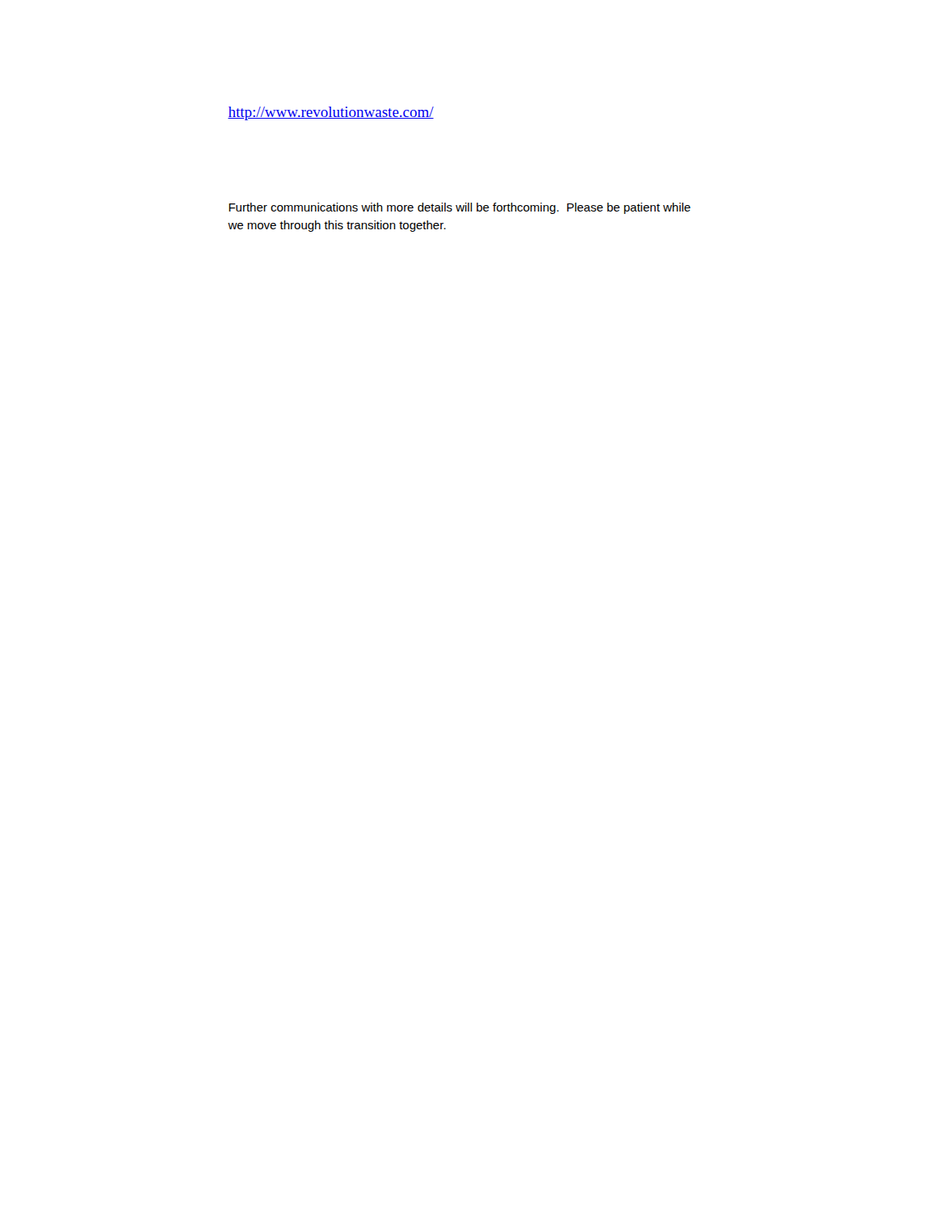http://www.revolutionwaste.com/
Further communications with more details will be forthcoming. Please be patient while we move through this transition together.